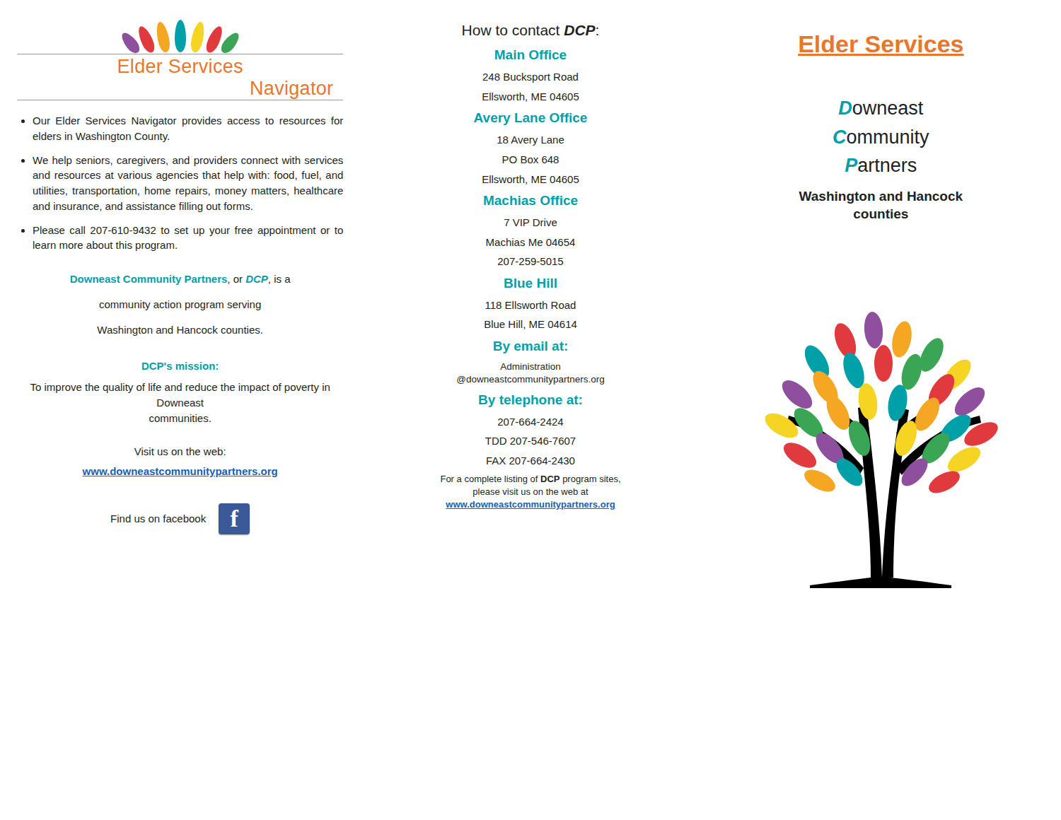Elder Services Navigator
Our Elder Services Navigator provides access to resources for elders in Washington County.
We help seniors, caregivers, and providers connect with services and resources at various agencies that help with: food, fuel, and utilities, transportation, home repairs, money matters, healthcare and insurance, and assistance filling out forms.
Please call 207-610-9432 to set up your free appointment or to learn more about this program.
Downeast Community Partners, or DCP, is a
community action program serving
Washington and Hancock counties.
DCP's mission:
To improve the quality of life and reduce the impact of poverty in Downeast
communities.
Visit us on the web:
www.downeastcommunitypartners.org
Find us on facebook f
How to contact DCP:
Main Office
248 Bucksport Road
Ellsworth, ME 04605
Avery Lane Office
18 Avery Lane
PO Box 648
Ellsworth, ME 04605
Machias Office
7 VIP Drive
Machias Me 04654
207-259-5015
Blue Hill
118 Ellsworth Road
Blue Hill, ME 04614
By email at:
Administration
@downeastcommunitypartners.org
By telephone at:
207-664-2424
TDD 207-546-7607
FAX 207-664-2430
For a complete listing of DCP program sites,
please visit us on the web at
www.downeastcommunitypartners.org
Elder Services
Downeast
Community
Partners
Washington and Hancock
counties